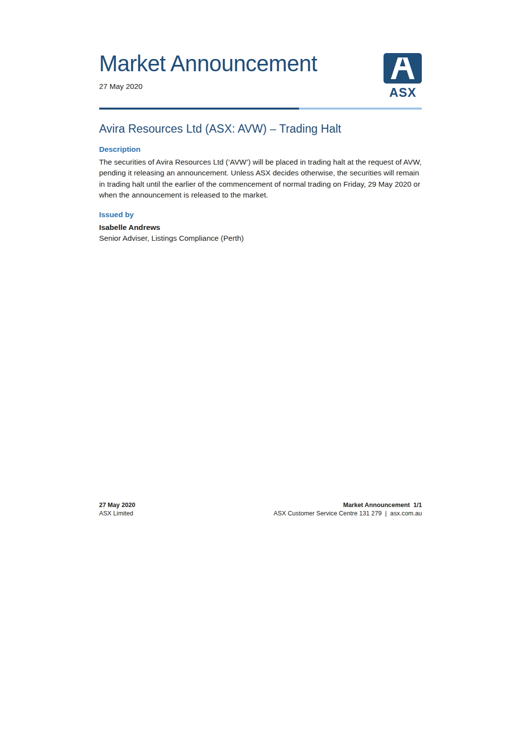Market Announcement
27 May 2020
ASX
Avira Resources Ltd (ASX: AVW) – Trading Halt
Description
The securities of Avira Resources Ltd (‘AVW’) will be placed in trading halt at the request of AVW, pending it releasing an announcement. Unless ASX decides otherwise, the securities will remain in trading halt until the earlier of the commencement of normal trading on Friday, 29 May 2020 or when the announcement is released to the market.
Issued by
Isabelle Andrews
Senior Adviser, Listings Compliance (Perth)
27 May 2020
ASX Limited
Market Announcement 1/1
ASX Customer Service Centre 131 279 | asx.com.au